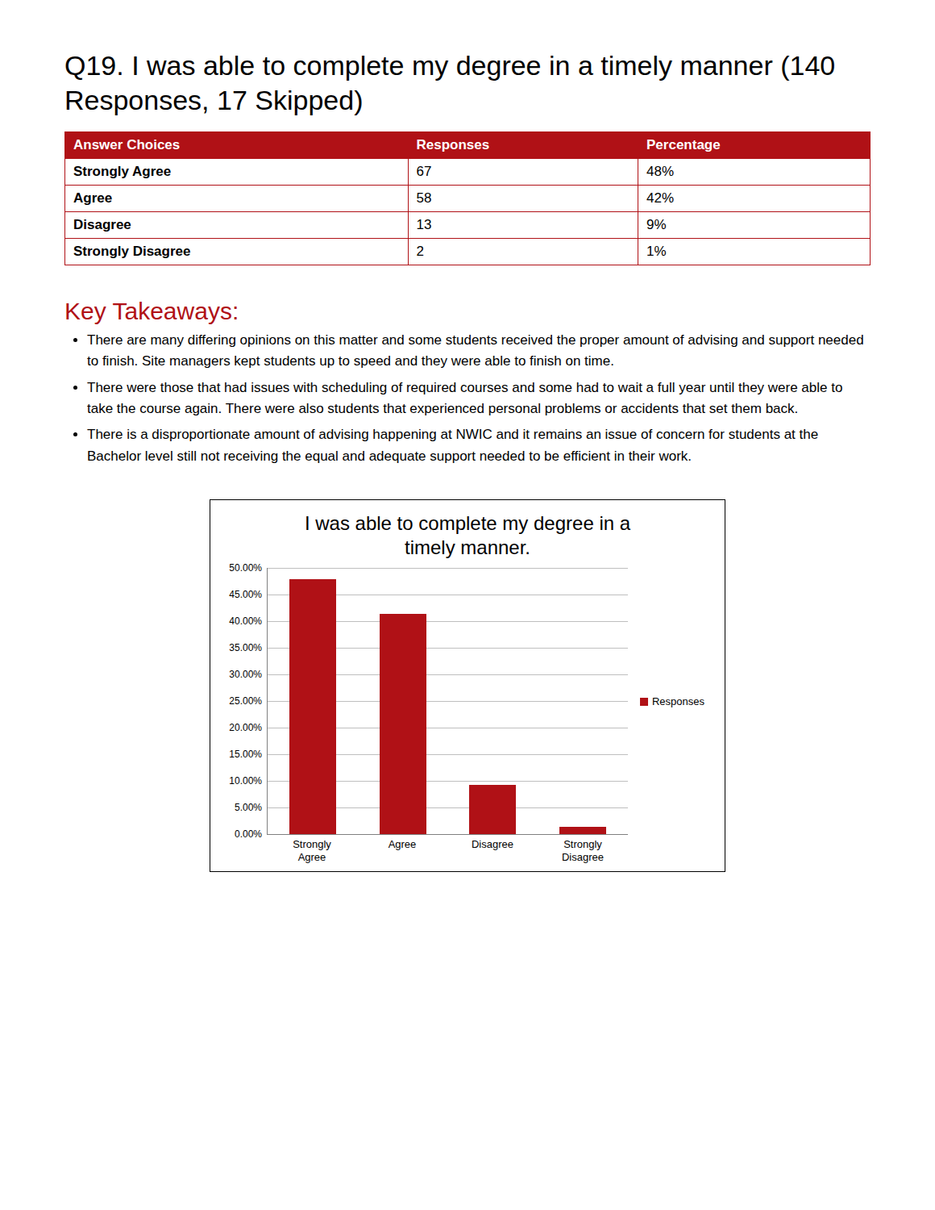Q19. I was able to complete my degree in a timely manner (140 Responses, 17 Skipped)
| Answer Choices | Responses | Percentage |
| --- | --- | --- |
| Strongly Agree | 67 | 48% |
| Agree | 58 | 42% |
| Disagree | 13 | 9% |
| Strongly Disagree | 2 | 1% |
Key Takeaways:
There are many differing opinions on this matter and some students received the proper amount of advising and support needed to finish. Site managers kept students up to speed and they were able to finish on time.
There were those that had issues with scheduling of required courses and some had to wait a full year until they were able to take the course again. There were also students that experienced personal problems or accidents that set them back.
There is a disproportionate amount of advising happening at NWIC and it remains an issue of concern for students at the Bachelor level still not receiving the equal and adequate support needed to be efficient in their work.
I was able to complete my degree in a
timely manner.
50.00% 45.00% 40.00% 35.00% 30.00% 25.00% 20.00% 15.00% 10.00% 5.00% 0.00%
Responses
Strongly
Agree
Agree
Disagree
Strongly
Disagree